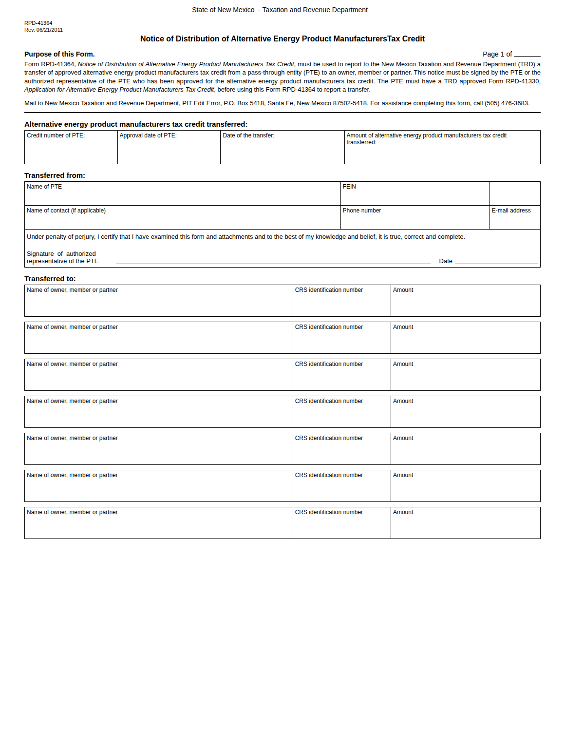RPD-41364
Rev. 06/21/2011
State of New Mexico - Taxation and Revenue Department
Notice of Distribution of Alternative Energy Product ManufacturersTax Credit
Purpose of this Form.
Page 1 of
Form RPD-41364, Notice of Distribution of Alternative Energy Product Manufacturers Tax Credit, must be used to report to the New Mexico Taxation and Revenue Department (TRD) a transfer of approved alternative energy product manufacturers tax credit from a pass-through entity (PTE) to an owner, member or partner. This notice must be signed by the PTE or the authorized representative of the PTE who has been approved for the alternative energy product manufacturers tax credit. The PTE must have a TRD approved Form RPD-41330, Application for Alternative Energy Product Manufacturers Tax Credit, before using this Form RPD-41364 to report a transfer.
Mail to New Mexico Taxation and Revenue Department, PIT Edit Error, P.O. Box 5418, Santa Fe, New Mexico 87502-5418. For assistance completing this form, call (505) 476-3683.
Alternative energy product manufacturers tax credit transferred:
| Credit number of PTE: | Approval date of PTE: | Date of the transfer: | Amount of alternative energy product manufacturers tax credit transferred: |
Transferred from:
| Name of PTE | FEIN |
| Name of contact (if applicable) | Phone number | E-mail address |
| Under penalty of perjury, I certify that I have examined this form and attachments and to the best of my knowledge and belief, it is true, correct and complete. Signature of authorized representative of the PTE Date |
Transferred to:
| Name of owner, member or partner | CRS identification number | Amount |
| Name of owner, member or partner | CRS identification number | Amount |
| Name of owner, member or partner | CRS identification number | Amount |
| Name of owner, member or partner | CRS identification number | Amount |
| Name of owner, member or partner | CRS identification number | Amount |
| Name of owner, member or partner | CRS identification number | Amount |
| Name of owner, member or partner | CRS identification number | Amount |